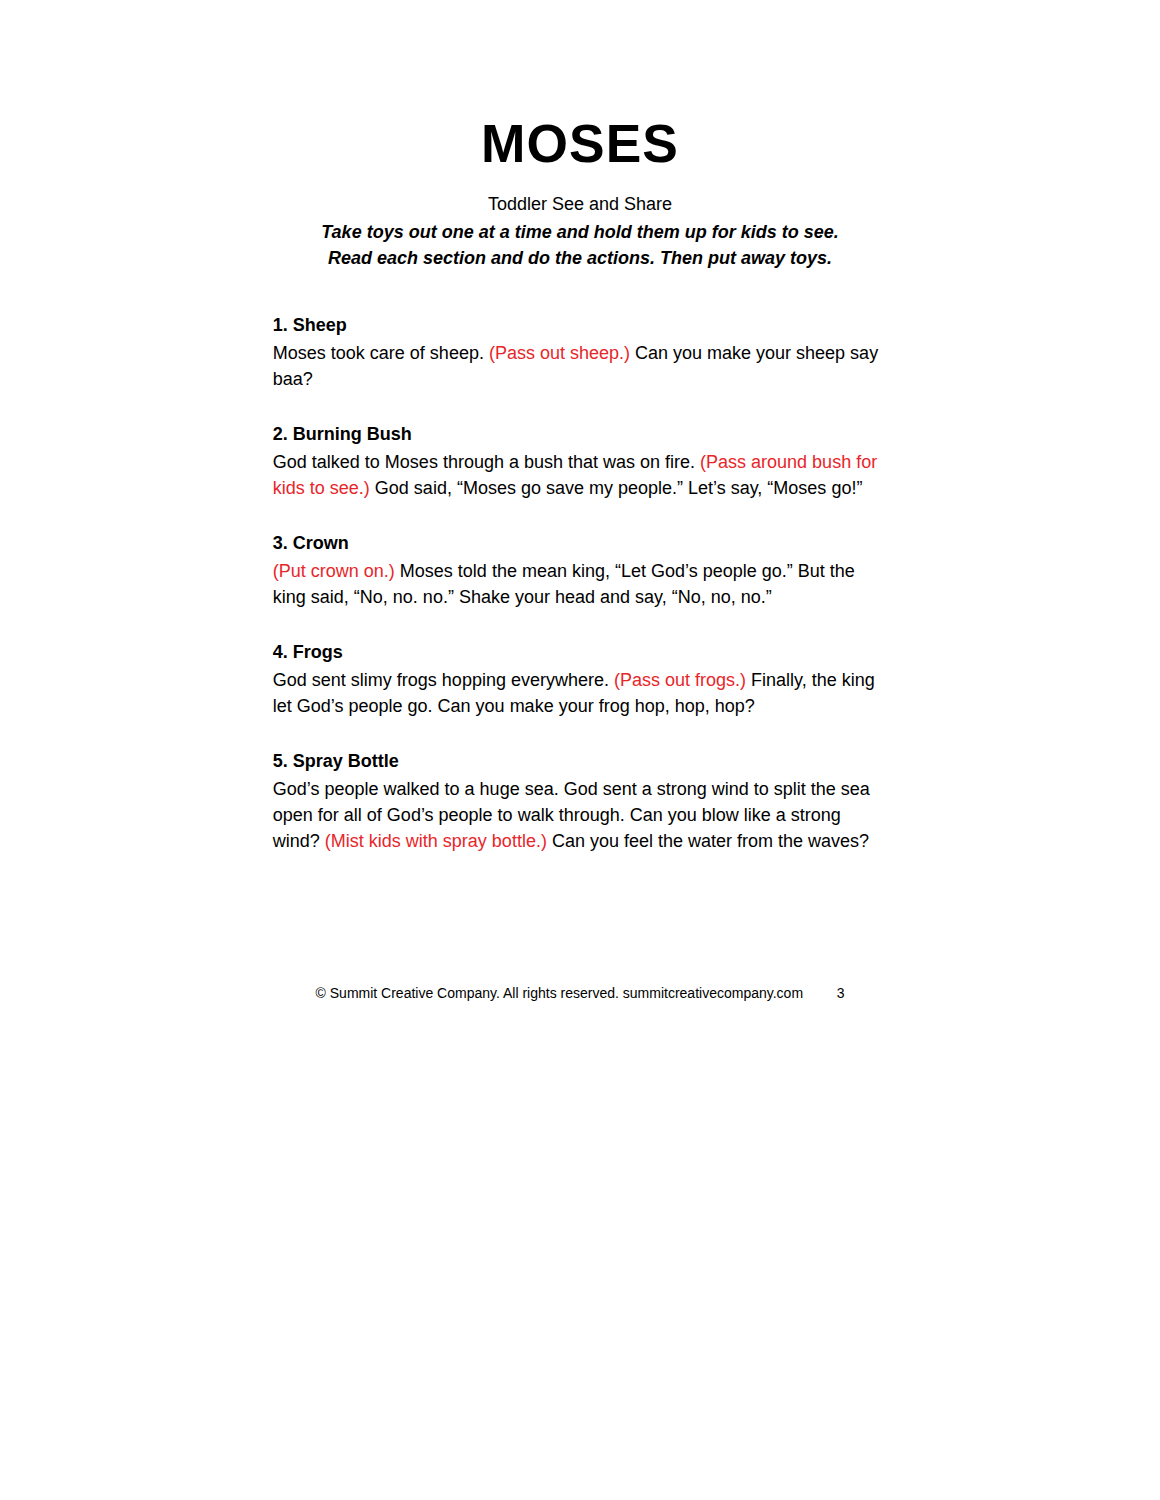MOSES
Toddler See and Share
Take toys out one at a time and hold them up for kids to see.
Read each section and do the actions. Then put away toys.
1. Sheep
Moses took care of sheep. (Pass out sheep.) Can you make your sheep say baa?
2. Burning Bush
God talked to Moses through a bush that was on fire. (Pass around bush for kids to see.) God said, “Moses go save my people.” Let’s say, “Moses go!”
3. Crown
(Put crown on.) Moses told the mean king, “Let God’s people go.” But the king said, “No, no. no.” Shake your head and say, “No, no, no.”
4. Frogs
God sent slimy frogs hopping everywhere. (Pass out frogs.) Finally, the king let God’s people go. Can you make your frog hop, hop, hop?
5. Spray Bottle
God’s people walked to a huge sea. God sent a strong wind to split the sea open for all of God’s people to walk through. Can you blow like a strong wind? (Mist kids with spray bottle.) Can you feel the water from the waves?
© Summit Creative Company. All rights reserved. summitcreativecompany.com3